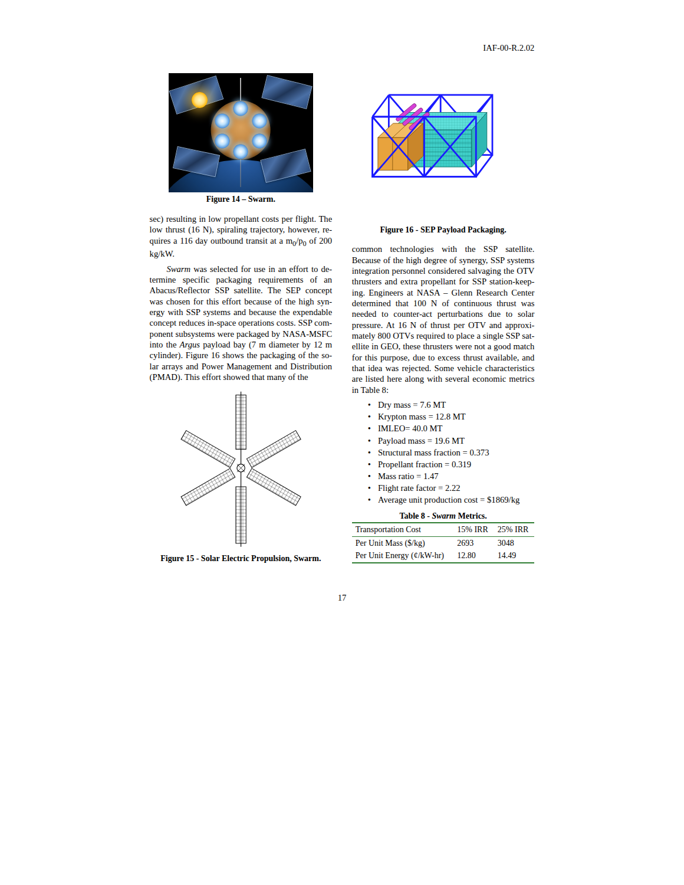IAF-00-R.2.02
Figure 14 – Swarm.
sec) resulting in low propellant costs per flight. The low thrust (16 N), spiraling trajectory, however, requires a 116 day outbound transit at a m0/p0 of 200 kg/kW.
Swarm was selected for use in an effort to determine specific packaging requirements of an Abacus/Reflector SSP satellite. The SEP concept was chosen for this effort because of the high synergy with SSP systems and because the expendable concept reduces in-space operations costs. SSP component subsystems were packaged by NASA-MSFC into the Argus payload bay (7 m diameter by 12 m cylinder). Figure 16 shows the packaging of the solar arrays and Power Management and Distribution (PMAD). This effort showed that many of the
Figure 15 - Solar Electric Propulsion, Swarm.
Figure 16 - SEP Payload Packaging.
common technologies with the SSP satellite. Because of the high degree of synergy, SSP systems integration personnel considered salvaging the OTV thrusters and extra propellant for SSP station-keeping. Engineers at NASA – Glenn Research Center determined that 100 N of continuous thrust was needed to counter-act perturbations due to solar pressure. At 16 N of thrust per OTV and approximately 800 OTVs required to place a single SSP satellite in GEO, these thrusters were not a good match for this purpose, due to excess thrust available, and that idea was rejected. Some vehicle characteristics are listed here along with several economic metrics in Table 8:
Dry mass = 7.6 MT
Krypton mass = 12.8 MT
IMLEO= 40.0 MT
Payload mass = 19.6 MT
Structural mass fraction = 0.373
Propellant fraction = 0.319
Mass ratio = 1.47
Flight rate factor = 2.22
Average unit production cost = $1869/kg
Table 8 - Swarm Metrics.
| Transportation Cost | 15% IRR | 25% IRR |
| --- | --- | --- |
| Per Unit Mass ($/kg) | 2693 | 3048 |
| Per Unit Energy (¢/kW-hr) | 12.80 | 14.49 |
17